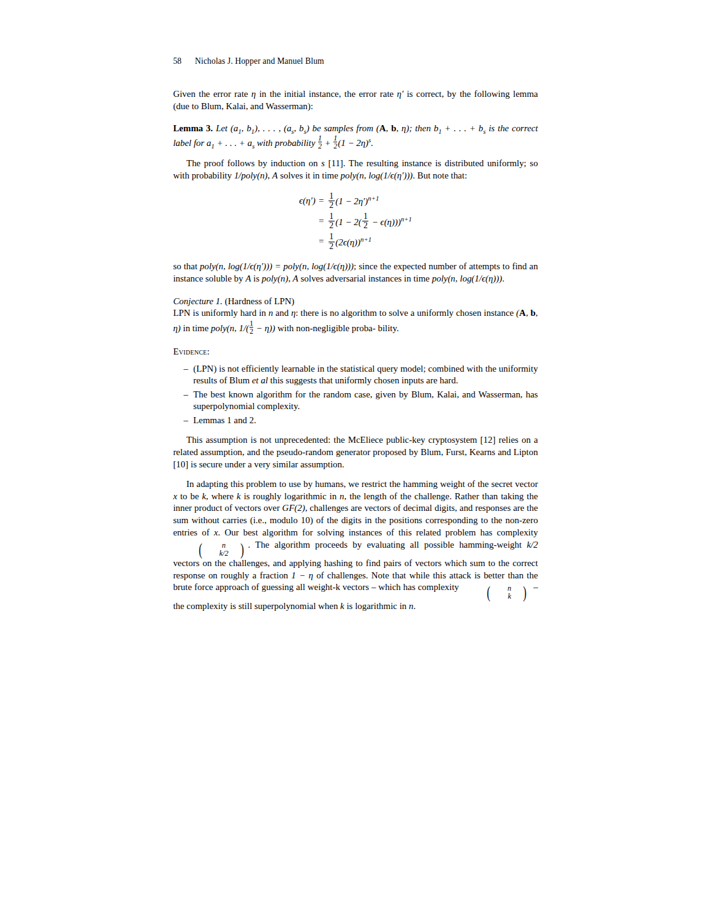58 Nicholas J. Hopper and Manuel Blum
Given the error rate η in the initial instance, the error rate η′ is correct, by the following lemma (due to Blum, Kalai, and Wasserman):
Lemma 3. Let (a1, b1), . . . , (as, bs) be samples from (A, b, η); then b1 + . . . + bs is the correct label for a1 + . . . + as with probability 12 + 12(1 − 2η)s.
The proof follows by induction on s [11]. The resulting instance is distributed uniformly; so with probability 1/poly(n), A solves it in time poly(n, log(1/ϵ(η′))). But note that:
| ϵ(η′) | = | 1 2 (1 − 2η′) n+1 |
| | = | 1 2 (1 − 2( 1 2 − ϵ(η))) n+1 |
| | = | 1 2 (2ϵ(η)) n+1 |
so that poly(n, log(1/ϵ(η′))) = poly(n, log(1/ϵ(η))); since the expected number of attempts to find an instance soluble by A is poly(n), A solves adversarial instances in time poly(n, log(1/ϵ(η))).
Conjecture 1. (Hardness of LPN)
LPN is uniformly hard in n and η: there is no algorithm to solve a uniformly chosen instance (A, b, η) in time poly(n, 1/(12 − η)) with non-negligible proba- bility.
Evidence:
(LPN) is not efficiently learnable in the statistical query model; combined with the uniformity results of Blum et al this suggests that uniformly chosen inputs are hard.
The best known algorithm for the random case, given by Blum, Kalai, and Wasserman, has superpolynomial complexity.
Lemmas 1 and 2.
This assumption is not unprecedented: the McEliece public-key cryptosystem [12] relies on a related assumption, and the pseudo-random generator proposed by Blum, Furst, Kearns and Lipton [10] is secure under a very similar assumption.
In adapting this problem to use by humans, we restrict the hamming weight of the secret vector x to be k, where k is roughly logarithmic in n, the length of the challenge. Rather than taking the inner product of vectors over GF(2), challenges are vectors of decimal digits, and responses are the sum without carries (i.e., modulo 10) of the digits in the positions corresponding to the non-zero entries of x. Our best algorithm for solving instances of this related problem has complexity (nk/2). The algorithm proceeds by evaluating all possible hamming-weight k/2 vectors on the challenges, and applying hashing to find pairs of vectors which sum to the correct response on roughly a fraction 1 − η of challenges. Note that while this attack is better than the brute force approach of guessing all weight-k vectors – which has complexity (nk) – the complexity is still superpolynomial when k is logarithmic in n.